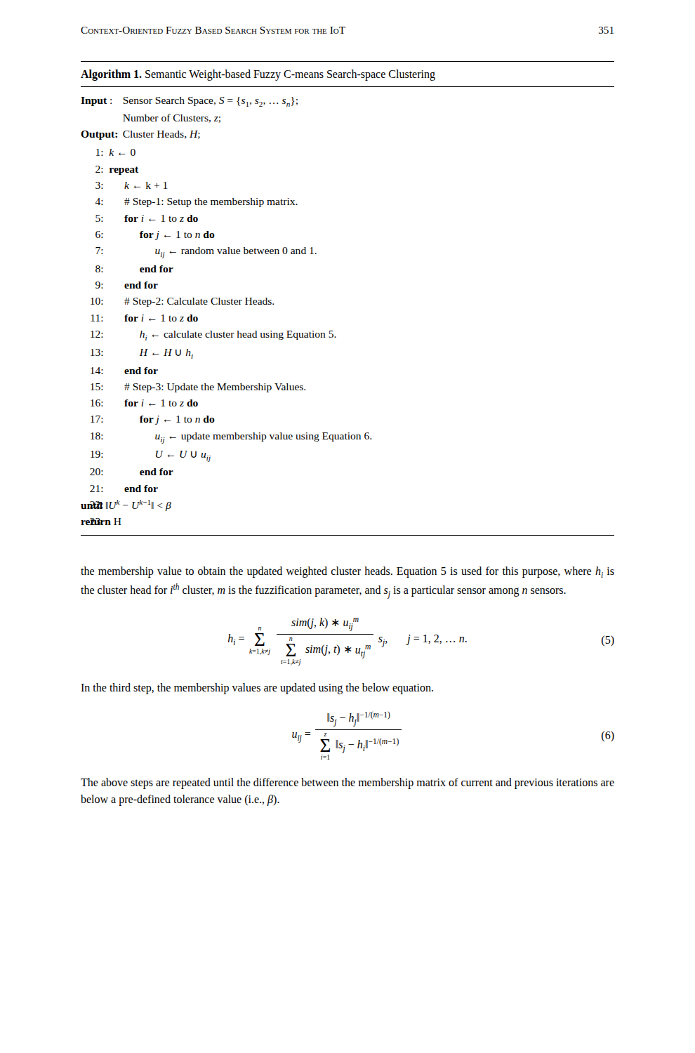Context-Oriented Fuzzy Based Search System for the IoT 351
Algorithm 1. Semantic Weight-based Fuzzy C-means Search-space Clustering
| Input : | Sensor Search Space, S = { s 1 , s 2 , … s n }; |
| | Number of Clusters, z ; |
| Output: | Cluster Heads, H ; |
k ← 0
repeat
k ← k + 1
# Step-1: Setup the membership matrix.
for i ← 1 to z do
for j ← 1 to n do
uij ← random value between 0 and 1.
end for
end for
# Step-2: Calculate Cluster Heads.
for i ← 1 to z do
hi ← calculate cluster head using Equation 5.
H ← H ∪ hi
end for
# Step-3: Update the Membership Values.
for i ← 1 to z do
for j ← 1 to n do
uij ← update membership value using Equation 6.
U ← U ∪ uij
end for
end for
until ‖Uk − Uk−1‖ < β
return H
the membership value to obtain the updated weighted cluster heads. Equation 5 is used for this purpose, where hi is the cluster head for ith cluster, m is the fuzzification parameter, and sj is a particular sensor among n sensors.
hi = n Σ k=1,k≠j sim(j, k) ∗ uijm n Σ t=1,k≠j sim(j, t) ∗ utjm sj, j = 1, 2, … n.
(5)
In the third step, the membership values are updated using the below equation.
uij = ‖sj − hj‖−1/(m−1) z Σ i=1 ‖sj − hi‖−1/(m−1)
(6)
The above steps are repeated until the difference between the membership matrix of current and previous iterations are below a pre-defined tolerance value (i.e., β).